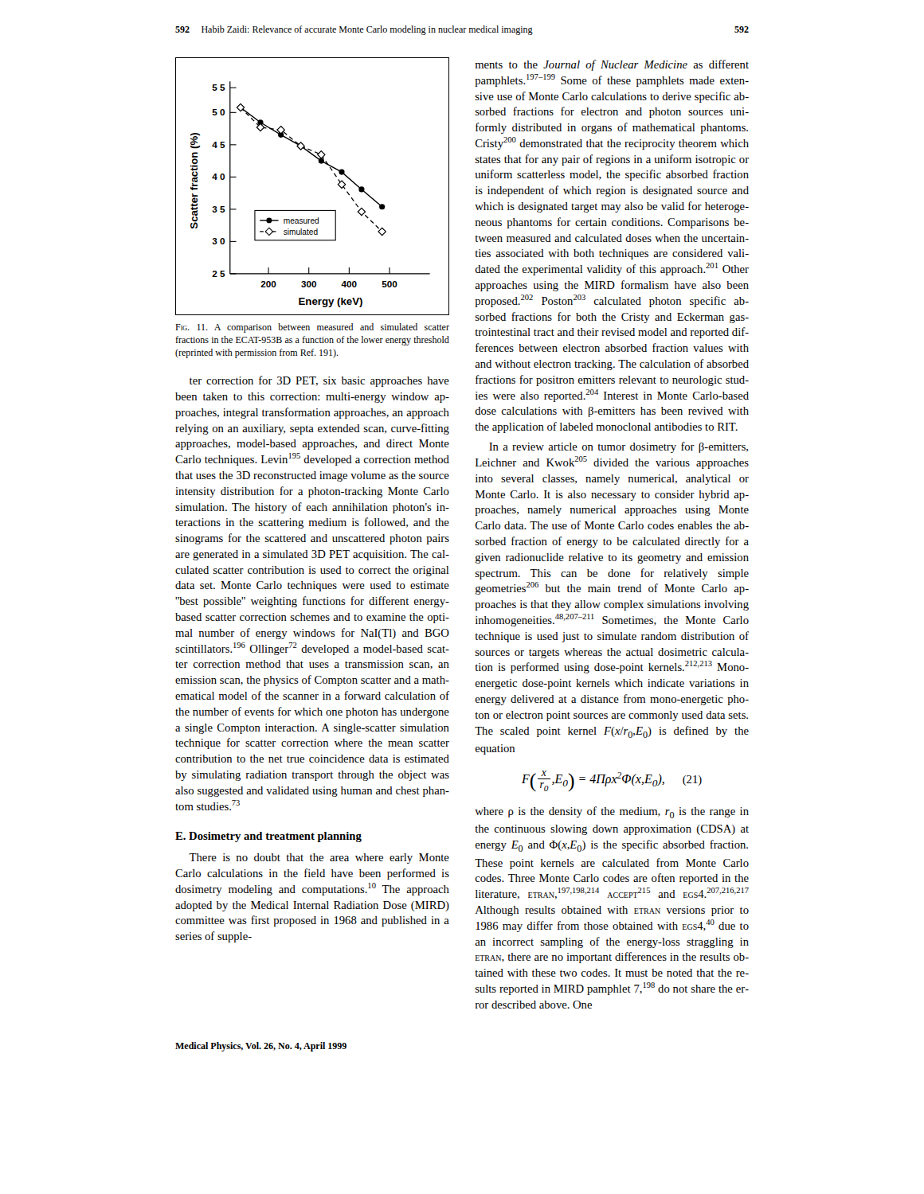592 Habib Zaidi: Relevance of accurate Monte Carlo modeling in nuclear medical imaging 592
2 5 3 0 3 5 4 0 4 5 5 0 5 5 200 300 400 500 Energy (keV) Scatter fraction (%) measured simulated
Fig. 11. A comparison between measured and simulated scatter fractions in the ECAT-953B as a function of the lower energy threshold (reprinted with permission from Ref. 191).
ter correction for 3D PET, six basic approaches have been taken to this correction: multi-energy window approaches, integral transformation approaches, an approach relying on an auxiliary, septa extended scan, curve-fitting approaches, model-based approaches, and direct Monte Carlo techniques. Levin195 developed a correction method that uses the 3D reconstructed image volume as the source intensity distribution for a photon-tracking Monte Carlo simulation. The history of each annihilation photon's interactions in the scattering medium is followed, and the sinograms for the scattered and unscattered photon pairs are generated in a simulated 3D PET acquisition. The calculated scatter contribution is used to correct the original data set. Monte Carlo techniques were used to estimate ''best possible'' weighting functions for different energy-based scatter correction schemes and to examine the optimal number of energy windows for NaI(Tl) and BGO scintillators.196 Ollinger72 developed a model-based scatter correction method that uses a transmission scan, an emission scan, the physics of Compton scatter and a mathematical model of the scanner in a forward calculation of the number of events for which one photon has undergone a single Compton interaction. A single-scatter simulation technique for scatter correction where the mean scatter contribution to the net true coincidence data is estimated by simulating radiation transport through the object was also suggested and validated using human and chest phantom studies.73
E. Dosimetry and treatment planning
There is no doubt that the area where early Monte Carlo calculations in the field have been performed is dosimetry modeling and computations.10 The approach adopted by the Medical Internal Radiation Dose (MIRD) committee was first proposed in 1968 and published in a series of supple-
ments to the Journal of Nuclear Medicine as different pamphlets.197–199 Some of these pamphlets made extensive use of Monte Carlo calculations to derive specific absorbed fractions for electron and photon sources uniformly distributed in organs of mathematical phantoms. Cristy200 demonstrated that the reciprocity theorem which states that for any pair of regions in a uniform isotropic or uniform scatterless model, the specific absorbed fraction is independent of which region is designated source and which is designated target may also be valid for heterogeneous phantoms for certain conditions. Comparisons between measured and calculated doses when the uncertainties associated with both techniques are considered validated the experimental validity of this approach.201 Other approaches using the MIRD formalism have also been proposed.202 Poston203 calculated photon specific absorbed fractions for both the Cristy and Eckerman gastrointestinal tract and their revised model and reported differences between electron absorbed fraction values with and without electron tracking. The calculation of absorbed fractions for positron emitters relevant to neurologic studies were also reported.204 Interest in Monte Carlo-based dose calculations with β-emitters has been revived with the application of labeled monoclonal antibodies to RIT.
In a review article on tumor dosimetry for β-emitters, Leichner and Kwok205 divided the various approaches into several classes, namely numerical, analytical or Monte Carlo. It is also necessary to consider hybrid approaches, namely numerical approaches using Monte Carlo data. The use of Monte Carlo codes enables the absorbed fraction of energy to be calculated directly for a given radionuclide relative to its geometry and emission spectrum. This can be done for relatively simple geometries206 but the main trend of Monte Carlo approaches is that they allow complex simulations involving inhomogeneities.48,207–211 Sometimes, the Monte Carlo technique is used just to simulate random distribution of sources or targets whereas the actual dosimetric calculation is performed using dose-point kernels.212,213 Mono-energetic dose-point kernels which indicate variations in energy delivered at a distance from mono-energetic photon or electron point sources are commonly used data sets. The scaled point kernel F(x/r0,E0) is defined by the equation
F(xr0,E0) = 4Πρx2Φ(x,E0), (21)
where ρ is the density of the medium, r0 is the range in the continuous slowing down approximation (CDSA) at energy E0 and Φ(x,E0) is the specific absorbed fraction. These point kernels are calculated from Monte Carlo codes. Three Monte Carlo codes are often reported in the literature, etran,197,198,214 accept215 and egs4.207,216,217 Although results obtained with etran versions prior to 1986 may differ from those obtained with egs4,40 due to an incorrect sampling of the energy-loss straggling in etran, there are no important differences in the results obtained with these two codes. It must be noted that the results reported in MIRD pamphlet 7,198 do not share the error described above. One
Medical Physics, Vol. 26, No. 4, April 1999